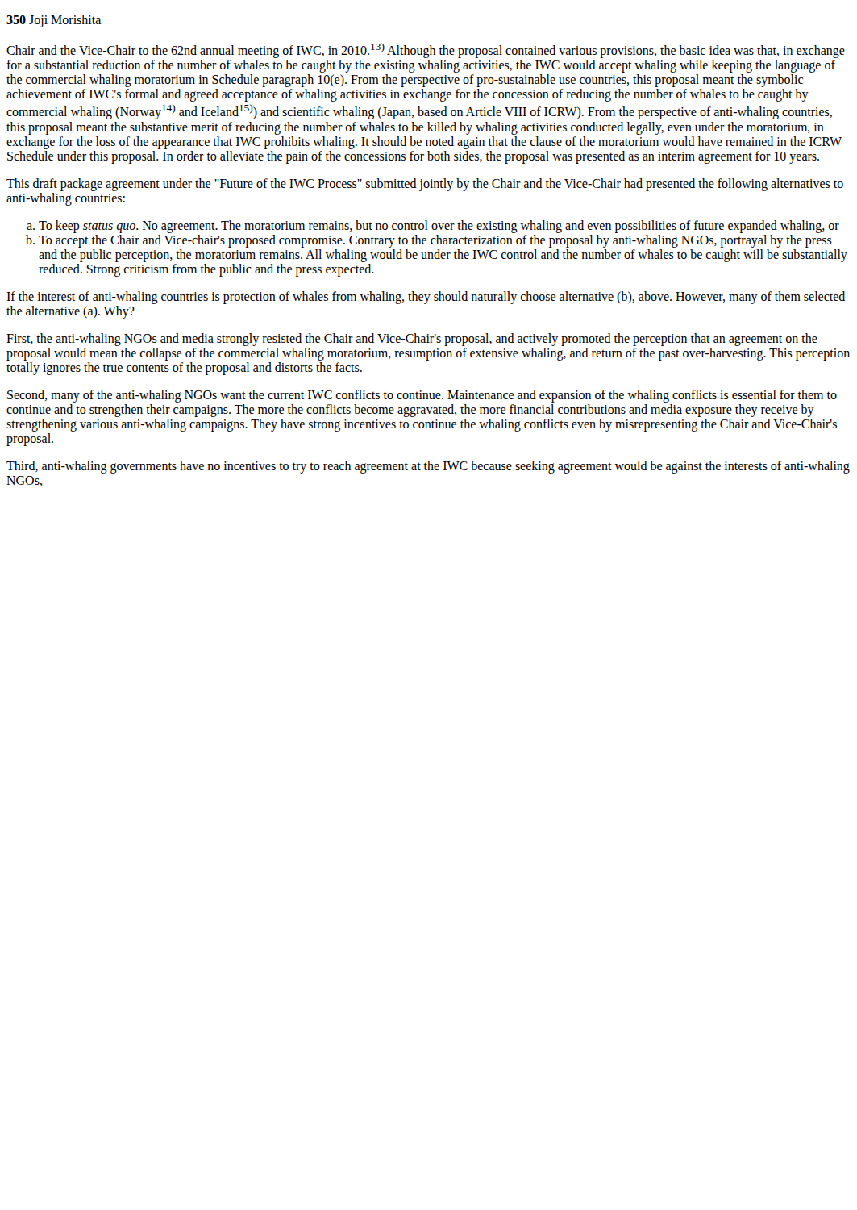350 Joji Morishita
Chair and the Vice-Chair to the 62nd annual meeting of IWC, in 2010.13) Although the proposal contained various provisions, the basic idea was that, in exchange for a substantial reduction of the number of whales to be caught by the existing whaling activities, the IWC would accept whaling while keeping the language of the commercial whaling moratorium in Schedule paragraph 10(e). From the perspective of pro-sustainable use countries, this proposal meant the symbolic achievement of IWC's formal and agreed acceptance of whaling activities in exchange for the concession of reducing the number of whales to be caught by commercial whaling (Norway14) and Iceland15)) and scientific whaling (Japan, based on Article VIII of ICRW). From the perspective of anti-whaling countries, this proposal meant the substantive merit of reducing the number of whales to be killed by whaling activities conducted legally, even under the moratorium, in exchange for the loss of the appearance that IWC prohibits whaling. It should be noted again that the clause of the moratorium would have remained in the ICRW Schedule under this proposal. In order to alleviate the pain of the concessions for both sides, the proposal was presented as an interim agreement for 10 years.
This draft package agreement under the "Future of the IWC Process" submitted jointly by the Chair and the Vice-Chair had presented the following alternatives to anti-whaling countries:
To keep status quo. No agreement. The moratorium remains, but no control over the existing whaling and even possibilities of future expanded whaling, or
To accept the Chair and Vice-chair's proposed compromise. Contrary to the characterization of the proposal by anti-whaling NGOs, portrayal by the press and the public perception, the moratorium remains. All whaling would be under the IWC control and the number of whales to be caught will be substantially reduced. Strong criticism from the public and the press expected.
If the interest of anti-whaling countries is protection of whales from whaling, they should naturally choose alternative (b), above. However, many of them selected the alternative (a). Why?
First, the anti-whaling NGOs and media strongly resisted the Chair and Vice-Chair's proposal, and actively promoted the perception that an agreement on the proposal would mean the collapse of the commercial whaling moratorium, resumption of extensive whaling, and return of the past over-harvesting. This perception totally ignores the true contents of the proposal and distorts the facts.
Second, many of the anti-whaling NGOs want the current IWC conflicts to continue. Maintenance and expansion of the whaling conflicts is essential for them to continue and to strengthen their campaigns. The more the conflicts become aggravated, the more financial contributions and media exposure they receive by strengthening various anti-whaling campaigns. They have strong incentives to continue the whaling conflicts even by misrepresenting the Chair and Vice-Chair's proposal.
Third, anti-whaling governments have no incentives to try to reach agreement at the IWC because seeking agreement would be against the interests of anti-whaling NGOs,